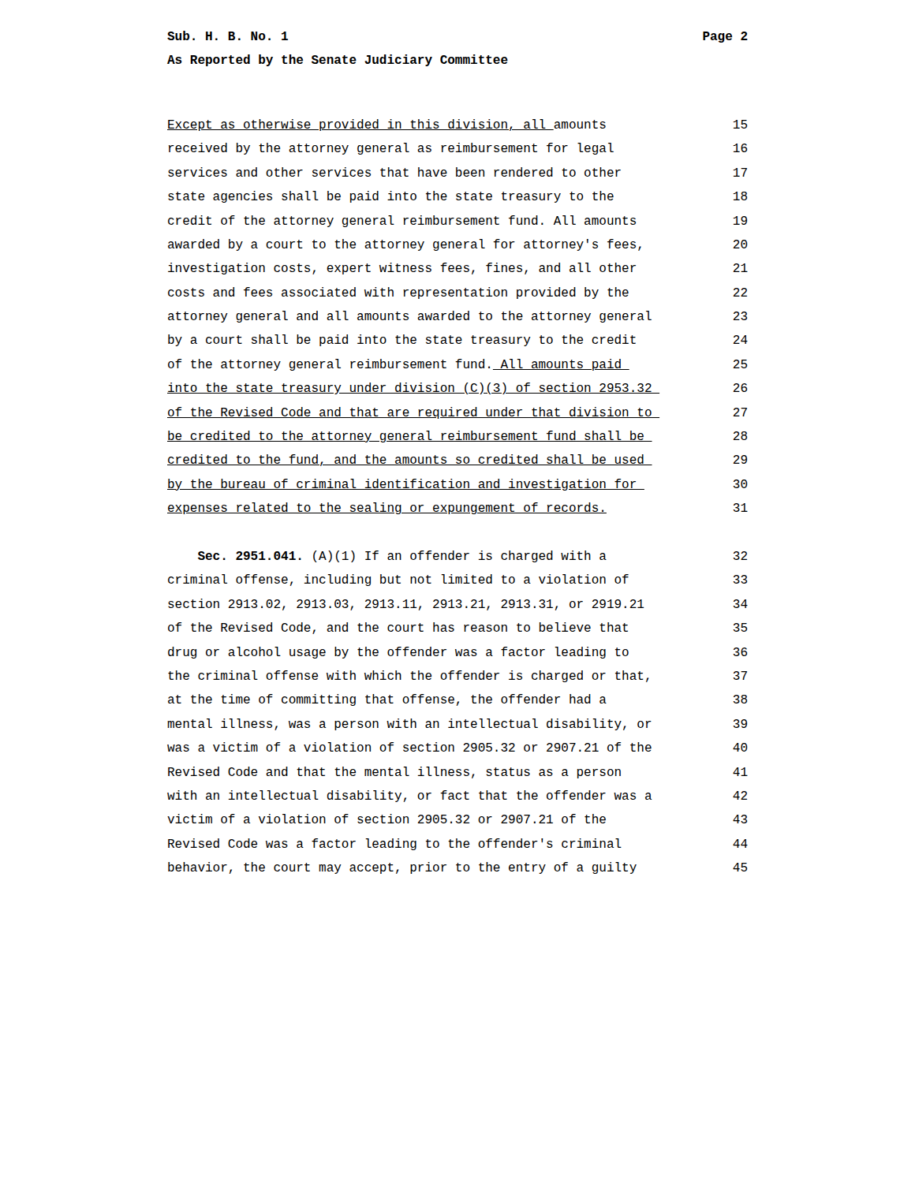Sub. H. B. No. 1 Page 2
As Reported by the Senate Judiciary Committee
Except as otherwise provided in this division, all amounts 15
received by the attorney general as reimbursement for legal 16
services and other services that have been rendered to other 17
state agencies shall be paid into the state treasury to the 18
credit of the attorney general reimbursement fund. All amounts 19
awarded by a court to the attorney general for attorney's fees, 20
investigation costs, expert witness fees, fines, and all other 21
costs and fees associated with representation provided by the 22
attorney general and all amounts awarded to the attorney general 23
by a court shall be paid into the state treasury to the credit 24
of the attorney general reimbursement fund. All amounts paid 25
into the state treasury under division (C)(3) of section 2953.32 26
of the Revised Code and that are required under that division to 27
be credited to the attorney general reimbursement fund shall be 28
credited to the fund, and the amounts so credited shall be used 29
by the bureau of criminal identification and investigation for 30
expenses related to the sealing or expungement of records. 31
Sec. 2951.041. (A)(1) If an offender is charged with a 32
criminal offense, including but not limited to a violation of 33
section 2913.02, 2913.03, 2913.11, 2913.21, 2913.31, or 2919.2134
of the Revised Code, and the court has reason to believe that 35
drug or alcohol usage by the offender was a factor leading to 36
the criminal offense with which the offender is charged or that, 37
at the time of committing that offense, the offender had a 38
mental illness, was a person with an intellectual disability, or 39
was a victim of a violation of section 2905.32 or 2907.21 of the 40
Revised Code and that the mental illness, status as a person 41
with an intellectual disability, or fact that the offender was a 42
victim of a violation of section 2905.32 or 2907.21 of the 43
Revised Code was a factor leading to the offender's criminal 44
behavior, the court may accept, prior to the entry of a guilty 45